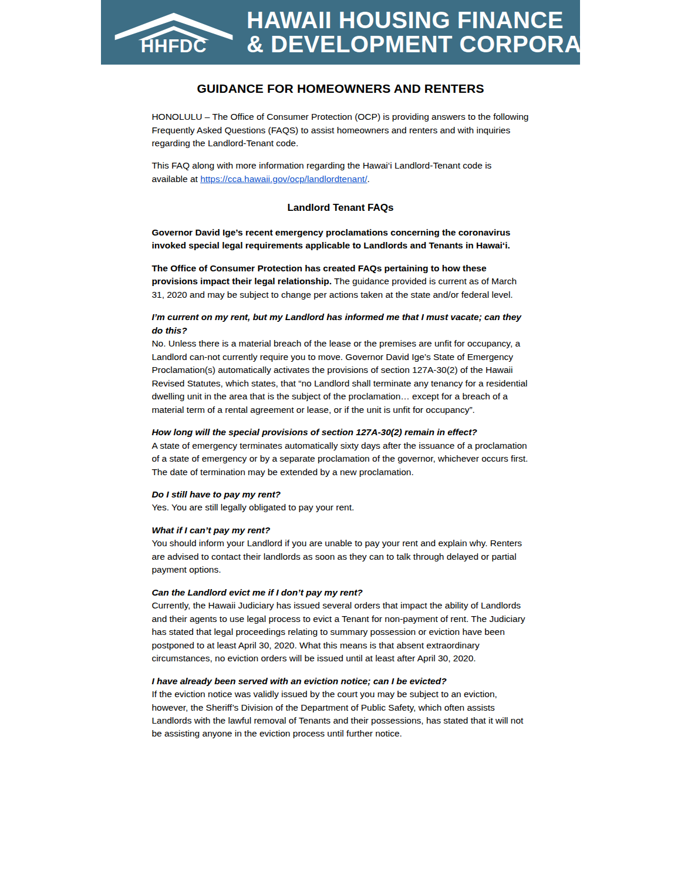HHFDC HHFDC
Hawaii Housing Finance & Development Corporation
GUIDANCE FOR HOMEOWNERS AND RENTERS
HONOLULU – The Office of Consumer Protection (OCP) is providing answers to the following Frequently Asked Questions (FAQS) to assist homeowners and renters and with inquiries regarding the Landlord-Tenant code.
This FAQ along with more information regarding the Hawai‘i Landlord-Tenant code is available at https://cca.hawaii.gov/ocp/landlordtenant/.
Landlord Tenant FAQs
Governor David Ige’s recent emergency proclamations concerning the coronavirus invoked special legal requirements applicable to Landlords and Tenants in Hawai‘i.
The Office of Consumer Protection has created FAQs pertaining to how these provisions impact their legal relationship. The guidance provided is current as of March 31, 2020 and may be subject to change per actions taken at the state and/or federal level.
I’m current on my rent, but my Landlord has informed me that I must vacate; can they do this?
No. Unless there is a material breach of the lease or the premises are unfit for occupancy, a Landlord can-not currently require you to move. Governor David Ige’s State of Emergency Proclamation(s) automatically activates the provisions of section 127A-30(2) of the Hawaii Revised Statutes, which states, that “no Landlord shall terminate any tenancy for a residential dwelling unit in the area that is the subject of the proclamation… except for a breach of a material term of a rental agreement or lease, or if the unit is unfit for occupancy”.
How long will the special provisions of section 127A-30(2) remain in effect?
A state of emergency terminates automatically sixty days after the issuance of a proclamation of a state of emergency or by a separate proclamation of the governor, whichever occurs first. The date of termination may be extended by a new proclamation.
Do I still have to pay my rent?
Yes. You are still legally obligated to pay your rent.
What if I can’t pay my rent?
You should inform your Landlord if you are unable to pay your rent and explain why. Renters are advised to contact their landlords as soon as they can to talk through delayed or partial payment options.
Can the Landlord evict me if I don’t pay my rent?
Currently, the Hawaii Judiciary has issued several orders that impact the ability of Landlords and their agents to use legal process to evict a Tenant for non-payment of rent. The Judiciary has stated that legal proceedings relating to summary possession or eviction have been postponed to at least April 30, 2020. What this means is that absent extraordinary circumstances, no eviction orders will be issued until at least after April 30, 2020.
I have already been served with an eviction notice; can I be evicted?
If the eviction notice was validly issued by the court you may be subject to an eviction, however, the Sheriff’s Division of the Department of Public Safety, which often assists Landlords with the lawful removal of Tenants and their possessions, has stated that it will not be assisting anyone in the eviction process until further notice.